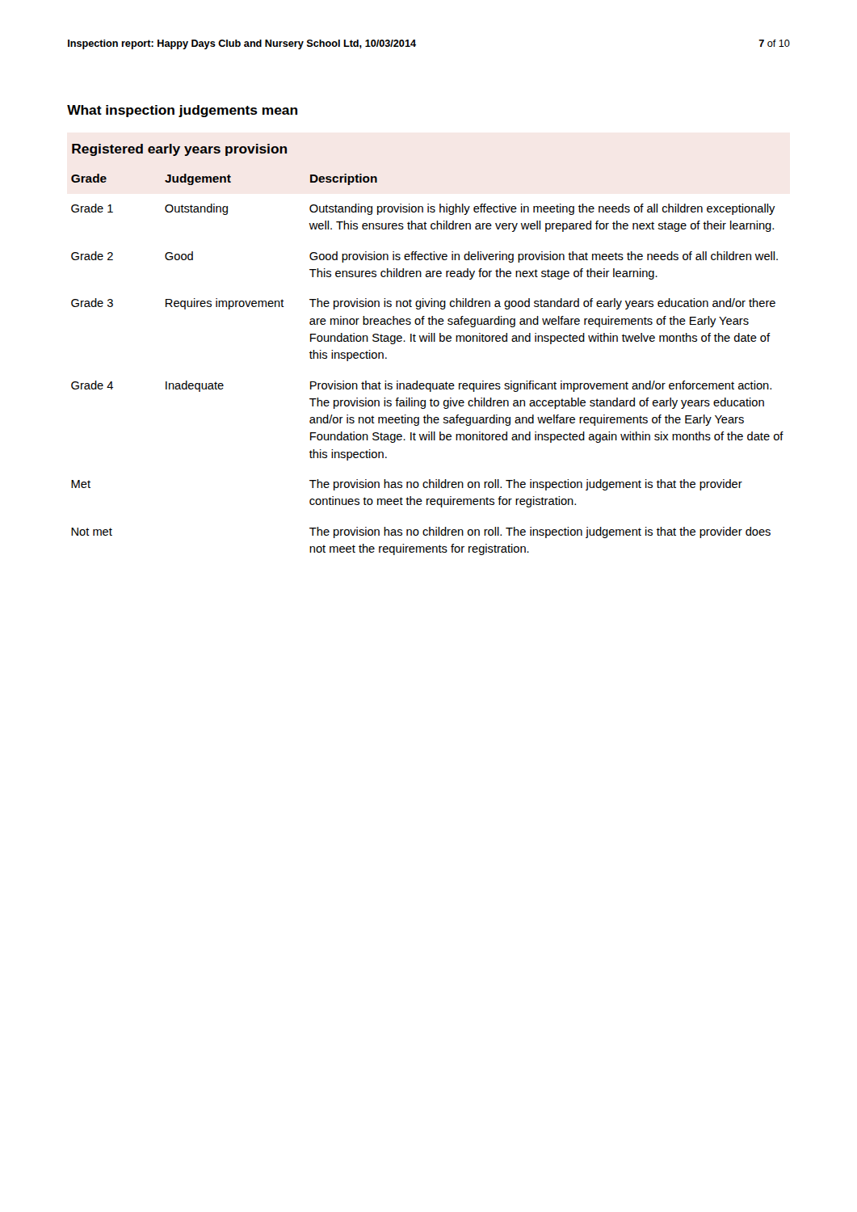Inspection report: Happy Days Club and Nursery School Ltd, 10/03/2014 7 of 10
What inspection judgements mean
Registered early years provision
| Grade | Judgement | Description |
| --- | --- | --- |
| Grade 1 | Outstanding | Outstanding provision is highly effective in meeting the needs of all children exceptionally well. This ensures that children are very well prepared for the next stage of their learning. |
| Grade 2 | Good | Good provision is effective in delivering provision that meets the needs of all children well. This ensures children are ready for the next stage of their learning. |
| Grade 3 | Requires improvement | The provision is not giving children a good standard of early years education and/or there are minor breaches of the safeguarding and welfare requirements of the Early Years Foundation Stage. It will be monitored and inspected within twelve months of the date of this inspection. |
| Grade 4 | Inadequate | Provision that is inadequate requires significant improvement and/or enforcement action. The provision is failing to give children an acceptable standard of early years education and/or is not meeting the safeguarding and welfare requirements of the Early Years Foundation Stage. It will be monitored and inspected again within six months of the date of this inspection. |
| Met | | The provision has no children on roll. The inspection judgement is that the provider continues to meet the requirements for registration. |
| Not met | | The provision has no children on roll. The inspection judgement is that the provider does not meet the requirements for registration. |